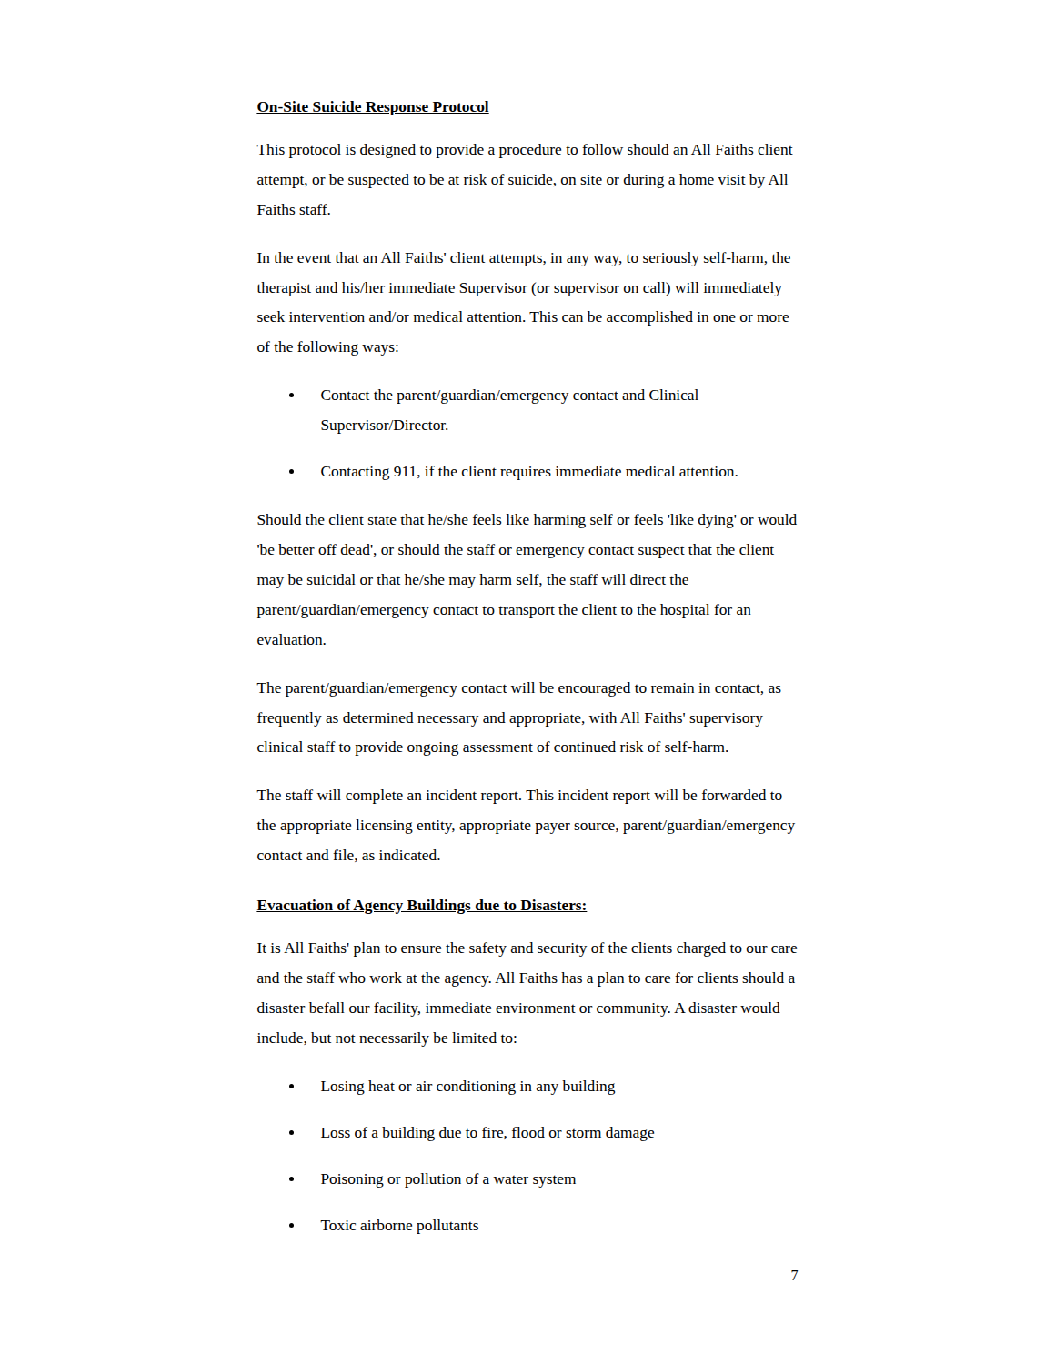On-Site Suicide Response Protocol
This protocol is designed to provide a procedure to follow should an All Faiths client attempt, or be suspected to be at risk of suicide, on site or during a home visit by All Faiths staff.
In the event that an All Faiths' client attempts, in any way, to seriously self-harm, the therapist and his/her immediate Supervisor (or supervisor on call) will immediately seek intervention and/or medical attention. This can be accomplished in one or more of the following ways:
Contact the parent/guardian/emergency contact and Clinical Supervisor/Director.
Contacting 911, if the client requires immediate medical attention.
Should the client state that he/she feels like harming self or feels 'like dying' or would 'be better off dead', or should the staff or emergency contact suspect that the client may be suicidal or that he/she may harm self, the staff will direct the parent/guardian/emergency contact to transport the client to the hospital for an evaluation.
The parent/guardian/emergency contact will be encouraged to remain in contact, as frequently as determined necessary and appropriate, with All Faiths' supervisory clinical staff to provide ongoing assessment of continued risk of self-harm.
The staff will complete an incident report. This incident report will be forwarded to the appropriate licensing entity, appropriate payer source, parent/guardian/emergency contact and file, as indicated.
Evacuation of Agency Buildings due to Disasters:
It is All Faiths' plan to ensure the safety and security of the clients charged to our care and the staff who work at the agency. All Faiths has a plan to care for clients should a disaster befall our facility, immediate environment or community. A disaster would include, but not necessarily be limited to:
Losing heat or air conditioning in any building
Loss of a building due to fire, flood or storm damage
Poisoning or pollution of a water system
Toxic airborne pollutants
7